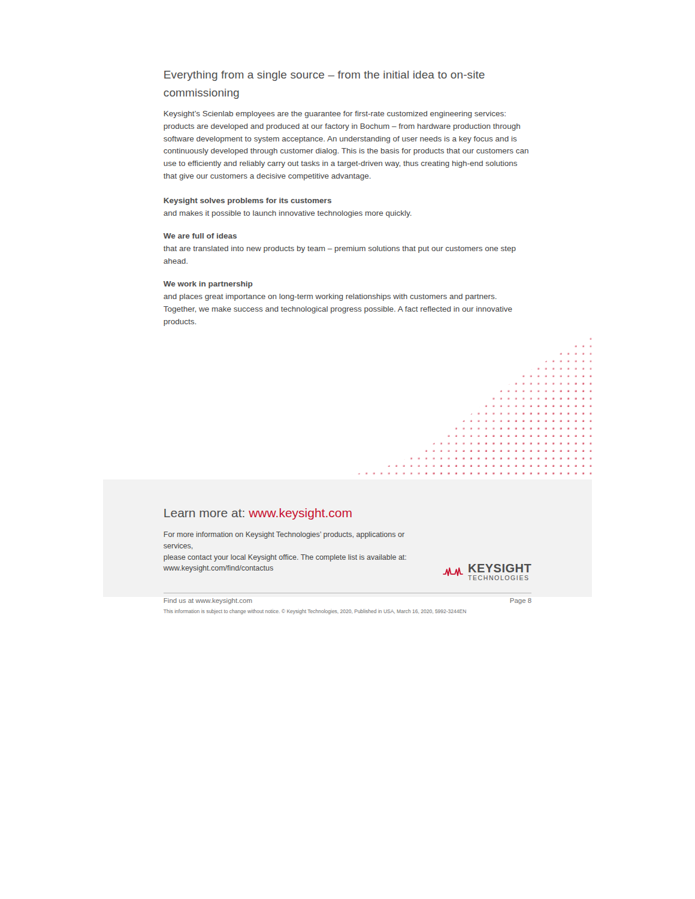Everything from a single source – from the initial idea to on-site commissioning
Keysight’s Scienlab employees are the guarantee for first-rate customized engineering services: products are developed and produced at our factory in Bochum – from hardware production through software development to system acceptance. An understanding of user needs is a key focus and is continuously developed through customer dialog. This is the basis for products that our customers can use to efficiently and reliably carry out tasks in a target-driven way, thus creating high-end solutions that give our customers a decisive competitive advantage.
Keysight solves problems for its customers
and makes it possible to launch innovative technologies more quickly.
We are full of ideas
that are translated into new products by team – premium solutions that put our customers one step ahead.
We work in partnership
and places great importance on long-term working relationships with customers and partners. Together, we make success and technological progress possible. A fact reflected in our innovative products.
Learn more at: www.keysight.com
For more information on Keysight Technologies’ products, applications or services,
please contact your local Keysight office. The complete list is available at:
www.keysight.com/find/contactus
KEYSIGHT TECHNOLOGIES
Find us at www.keysight.com Page 8
This information is subject to change without notice. © Keysight Technologies, 2020, Published in USA, March 16, 2020, 5992-3244EN